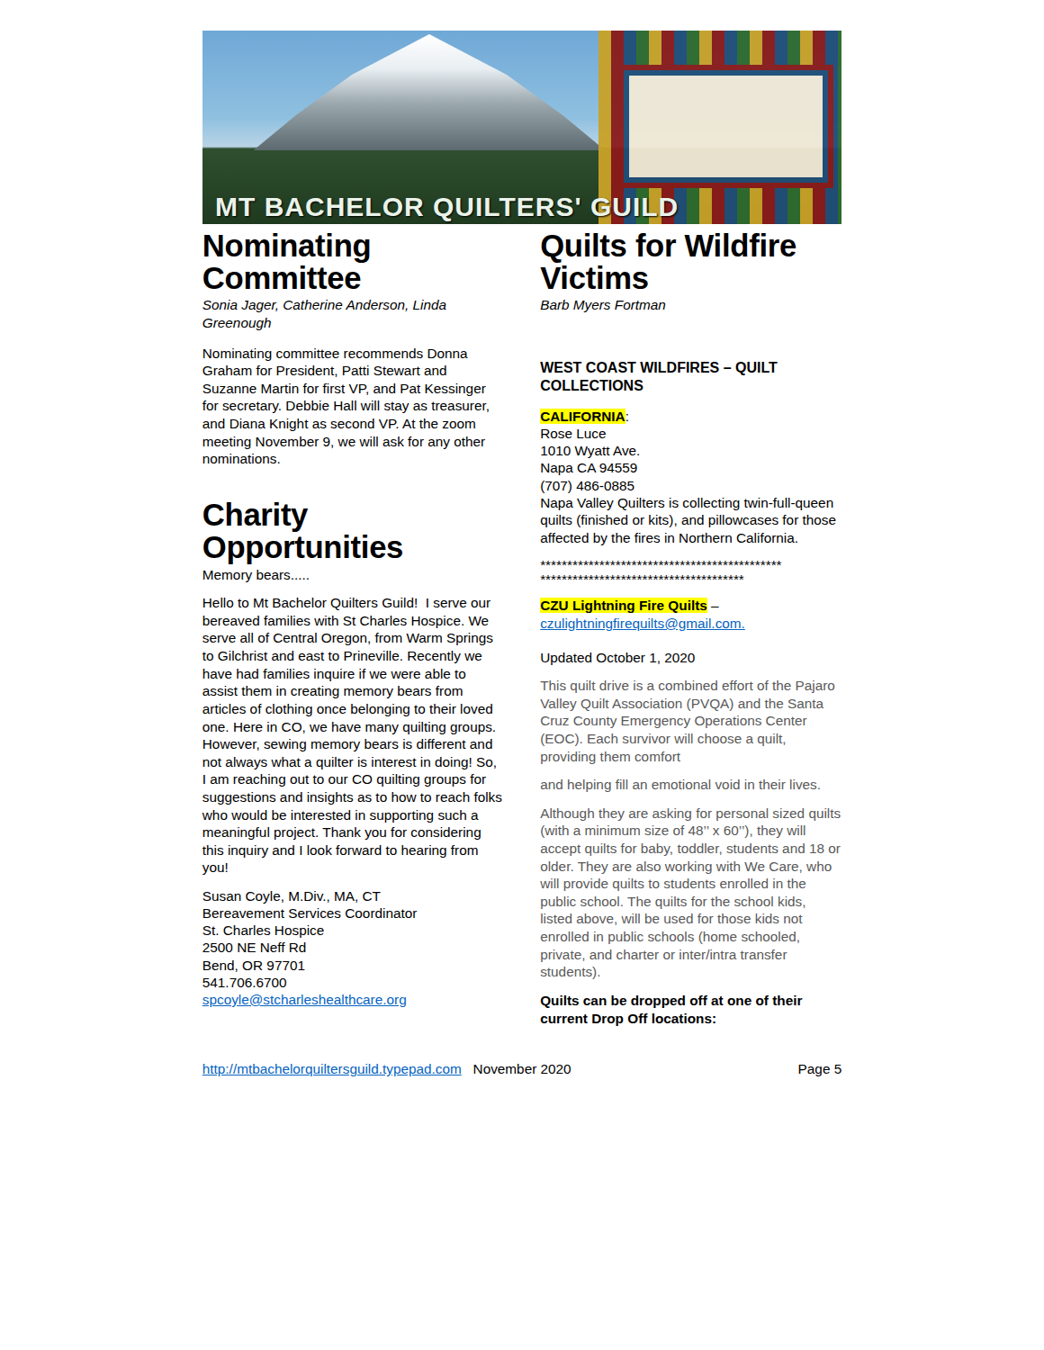MT BACHELOR QUILTERS' GUILD
Nominating Committee
Sonia Jager, Catherine Anderson, Linda Greenough
Nominating committee recommends Donna Graham for President, Patti Stewart and Suzanne Martin for first VP, and Pat Kessinger for secretary. Debbie Hall will stay as treasurer, and Diana Knight as second VP. At the zoom meeting November 9, we will ask for any other nominations.
Charity Opportunities
Memory bears.....
Hello to Mt Bachelor Quilters Guild! I serve our bereaved families with St Charles Hospice. We serve all of Central Oregon, from Warm Springs to Gilchrist and east to Prineville. Recently we have had families inquire if we were able to assist them in creating memory bears from articles of clothing once belonging to their loved one. Here in CO, we have many quilting groups. However, sewing memory bears is different and not always what a quilter is interest in doing! So, I am reaching out to our CO quilting groups for suggestions and insights as to how to reach folks who would be interested in supporting such a meaningful project. Thank you for considering this inquiry and I look forward to hearing from you!
Susan Coyle, M.Div., MA, CT
Bereavement Services Coordinator
St. Charles Hospice
2500 NE Neff Rd
Bend, OR 97701
541.706.6700
spcoyle@stcharleshealthcare.org
Quilts for Wildfire Victims
Barb Myers Fortman
WEST COAST WILDFIRES – QUILT COLLECTIONS
CALIFORNIA:
Rose Luce
1010 Wyatt Ave.
Napa CA 94559
(707) 486-0885
Napa Valley Quilters is collecting twin-full-queen quilts (finished or kits), and pillowcases for those affected by the fires in Northern California.
*********************************************
**************************************
CZU Lightning Fire Quilts –
czulightningfirequilts@gmail.com.
Updated October 1, 2020
This quilt drive is a combined effort of the Pajaro Valley Quilt Association (PVQA) and the Santa Cruz County Emergency Operations Center (EOC). Each survivor will choose a quilt, providing them comfort
and helping fill an emotional void in their lives.
Although they are asking for personal sized quilts (with a minimum size of 48’’ x 60’’), they will accept quilts for baby, toddler, students and 18 or older. They are also working with We Care, who will provide quilts to students enrolled in the public school. The quilts for the school kids, listed above, will be used for those kids not enrolled in public schools (home schooled, private, and charter or inter/intra transfer students).
Quilts can be dropped off at one of their current Drop Off locations:
http://mtbachelorquiltersguild.typepad.com November 2020
Page 5